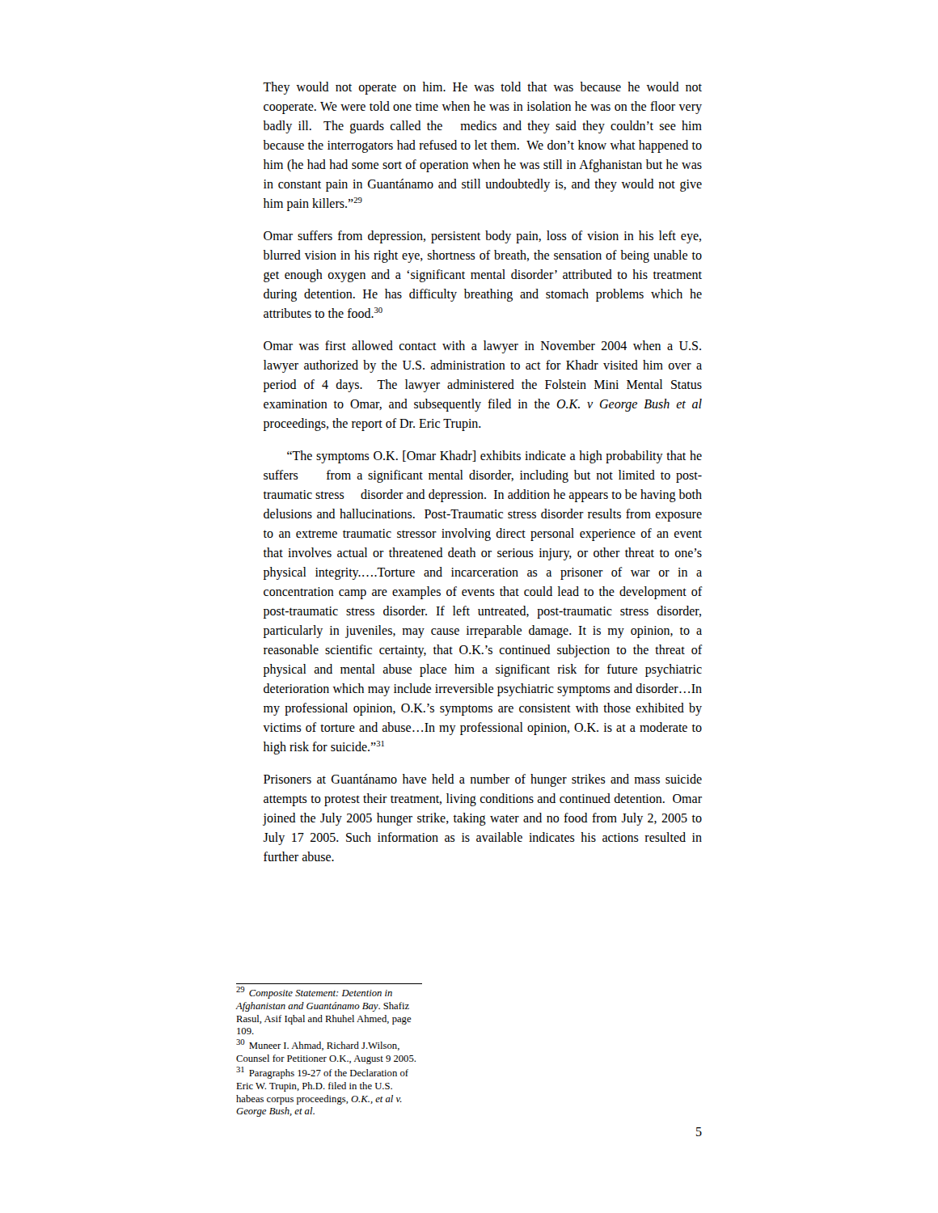They would not operate on him. He was told that was because he would not cooperate. We were told one time when he was in isolation he was on the floor very badly ill. The guards called the medics and they said they couldn’t see him because the interrogators had refused to let them. We don’t know what happened to him (he had had some sort of operation when he was still in Afghanistan but he was in constant pain in Guantánamo and still undoubtedly is, and they would not give him pain killers.”29
Omar suffers from depression, persistent body pain, loss of vision in his left eye, blurred vision in his right eye, shortness of breath, the sensation of being unable to get enough oxygen and a ‘significant mental disorder’ attributed to his treatment during detention. He has difficulty breathing and stomach problems which he attributes to the food.30
Omar was first allowed contact with a lawyer in November 2004 when a U.S. lawyer authorized by the U.S. administration to act for Khadr visited him over a period of 4 days. The lawyer administered the Folstein Mini Mental Status examination to Omar, and subsequently filed in the O.K. v George Bush et al proceedings, the report of Dr. Eric Trupin.
“The symptoms O.K. [Omar Khadr] exhibits indicate a high probability that he suffers from a significant mental disorder, including but not limited to post-traumatic stress disorder and depression. In addition he appears to be having both delusions and hallucinations. Post-Traumatic stress disorder results from exposure to an extreme traumatic stressor involving direct personal experience of an event that involves actual or threatened death or serious injury, or other threat to one’s physical integrity.….Torture and incarceration as a prisoner of war or in a concentration camp are examples of events that could lead to the development of post-traumatic stress disorder. If left untreated, post-traumatic stress disorder, particularly in juveniles, may cause irreparable damage. It is my opinion, to a reasonable scientific certainty, that O.K.’s continued subjection to the threat of physical and mental abuse place him a significant risk for future psychiatric deterioration which may include irreversible psychiatric symptoms and disorder…In my professional opinion, O.K.’s symptoms are consistent with those exhibited by victims of torture and abuse…In my professional opinion, O.K. is at a moderate to high risk for suicide.”31
Prisoners at Guantánamo have held a number of hunger strikes and mass suicide attempts to protest their treatment, living conditions and continued detention. Omar joined the July 2005 hunger strike, taking water and no food from July 2, 2005 to July 17 2005. Such information as is available indicates his actions resulted in further abuse.
29 Composite Statement: Detention in Afghanistan and Guantánamo Bay. Shafiz Rasul, Asif Iqbal and Rhuhel Ahmed, page 109.
30 Muneer I. Ahmad, Richard J.Wilson, Counsel for Petitioner O.K., August 9 2005.
31 Paragraphs 19-27 of the Declaration of Eric W. Trupin, Ph.D. filed in the U.S. habeas corpus proceedings, O.K., et al v. George Bush, et al.
5